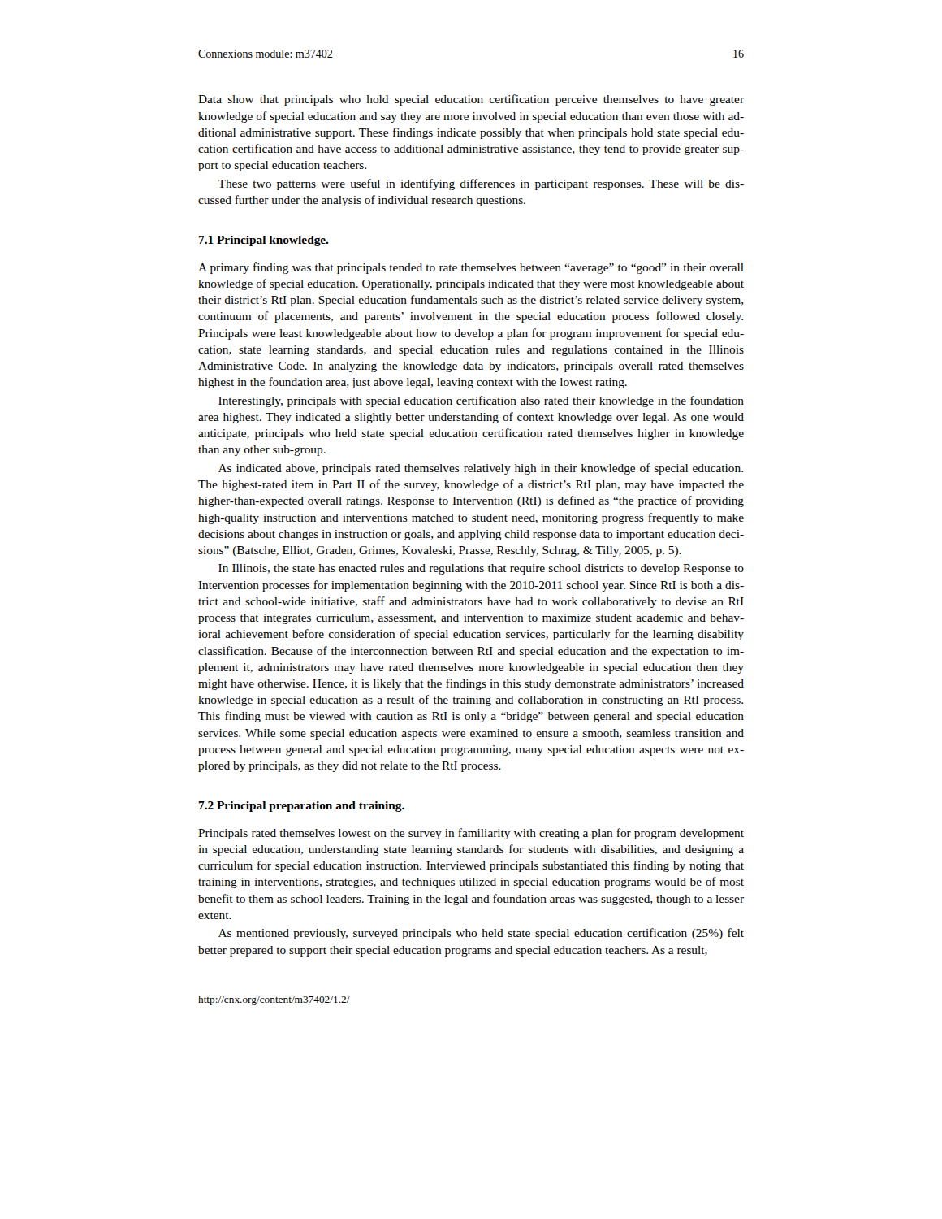Connexions module: m37402
16
Data show that principals who hold special education certification perceive themselves to have greater knowledge of special education and say they are more involved in special education than even those with additional administrative support. These findings indicate possibly that when principals hold state special education certification and have access to additional administrative assistance, they tend to provide greater support to special education teachers.
These two patterns were useful in identifying differences in participant responses. These will be discussed further under the analysis of individual research questions.
7.1 Principal knowledge.
A primary finding was that principals tended to rate themselves between “average” to “good” in their overall knowledge of special education. Operationally, principals indicated that they were most knowledgeable about their district’s RtI plan. Special education fundamentals such as the district’s related service delivery system, continuum of placements, and parents’ involvement in the special education process followed closely. Principals were least knowledgeable about how to develop a plan for program improvement for special education, state learning standards, and special education rules and regulations contained in the Illinois Administrative Code. In analyzing the knowledge data by indicators, principals overall rated themselves highest in the foundation area, just above legal, leaving context with the lowest rating.
Interestingly, principals with special education certification also rated their knowledge in the foundation area highest. They indicated a slightly better understanding of context knowledge over legal. As one would anticipate, principals who held state special education certification rated themselves higher in knowledge than any other sub-group.
As indicated above, principals rated themselves relatively high in their knowledge of special education. The highest-rated item in Part II of the survey, knowledge of a district’s RtI plan, may have impacted the higher-than-expected overall ratings. Response to Intervention (RtI) is defined as “the practice of providing high-quality instruction and interventions matched to student need, monitoring progress frequently to make decisions about changes in instruction or goals, and applying child response data to important education decisions” (Batsche, Elliot, Graden, Grimes, Kovaleski, Prasse, Reschly, Schrag, & Tilly, 2005, p. 5).
In Illinois, the state has enacted rules and regulations that require school districts to develop Response to Intervention processes for implementation beginning with the 2010-2011 school year. Since RtI is both a district and school-wide initiative, staff and administrators have had to work collaboratively to devise an RtI process that integrates curriculum, assessment, and intervention to maximize student academic and behavioral achievement before consideration of special education services, particularly for the learning disability classification. Because of the interconnection between RtI and special education and the expectation to implement it, administrators may have rated themselves more knowledgeable in special education then they might have otherwise. Hence, it is likely that the findings in this study demonstrate administrators’ increased knowledge in special education as a result of the training and collaboration in constructing an RtI process. This finding must be viewed with caution as RtI is only a “bridge” between general and special education services. While some special education aspects were examined to ensure a smooth, seamless transition and process between general and special education programming, many special education aspects were not explored by principals, as they did not relate to the RtI process.
7.2 Principal preparation and training.
Principals rated themselves lowest on the survey in familiarity with creating a plan for program development in special education, understanding state learning standards for students with disabilities, and designing a curriculum for special education instruction. Interviewed principals substantiated this finding by noting that training in interventions, strategies, and techniques utilized in special education programs would be of most benefit to them as school leaders. Training in the legal and foundation areas was suggested, though to a lesser extent.
As mentioned previously, surveyed principals who held state special education certification (25%) felt better prepared to support their special education programs and special education teachers. As a result,
http://cnx.org/content/m37402/1.2/